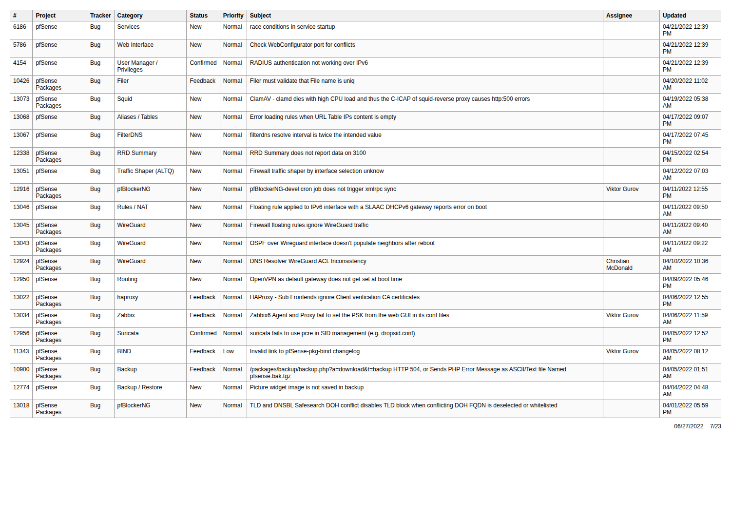Redmine issue list
| # | Project | Tracker | Category | Status | Priority | Subject | Assignee | Updated |
| --- | --- | --- | --- | --- | --- | --- | --- | --- |
| 6186 | pfSense | Bug | Services | New | Normal | race conditions in service startup | | 04/21/2022 12:39 PM |
| 5786 | pfSense | Bug | Web Interface | New | Normal | Check WebConfigurator port for conflicts | | 04/21/2022 12:39 PM |
| 4154 | pfSense | Bug | User Manager / Privileges | Confirmed | Normal | RADIUS authentication not working over IPv6 | | 04/21/2022 12:39 PM |
| 10426 | pfSense Packages | Bug | Filer | Feedback | Normal | Filer must validate that File name is uniq | | 04/20/2022 11:02 AM |
| 13073 | pfSense Packages | Bug | Squid | New | Normal | ClamAV - clamd dies with high CPU load and thus the C-ICAP of squid-reverse proxy causes http:500 errors | | 04/19/2022 05:38 AM |
| 13068 | pfSense | Bug | Aliases / Tables | New | Normal | Error loading rules when URL Table IPs content is empty | | 04/17/2022 09:07 PM |
| 13067 | pfSense | Bug | FilterDNS | New | Normal | filterdns resolve interval is twice the intended value | | 04/17/2022 07:45 PM |
| 12338 | pfSense Packages | Bug | RRD Summary | New | Normal | RRD Summary does not report data on 3100 | | 04/15/2022 02:54 PM |
| 13051 | pfSense | Bug | Traffic Shaper (ALTQ) | New | Normal | Firewall traffic shaper by interface selection unknow | | 04/12/2022 07:03 AM |
| 12916 | pfSense Packages | Bug | pfBlockerNG | New | Normal | pfBlockerNG-devel cron job does not trigger xmlrpc sync | Viktor Gurov | 04/11/2022 12:55 PM |
| 13046 | pfSense | Bug | Rules / NAT | New | Normal | Floating rule applied to IPv6 interface with a SLAAC DHCPv6 gateway reports error on boot | | 04/11/2022 09:50 AM |
| 13045 | pfSense Packages | Bug | WireGuard | New | Normal | Firewall floating rules ignore WireGuard traffic | | 04/11/2022 09:40 AM |
| 13043 | pfSense Packages | Bug | WireGuard | New | Normal | OSPF over Wireguard interface doesn't populate neighbors after reboot | | 04/11/2022 09:22 AM |
| 12924 | pfSense Packages | Bug | WireGuard | New | Normal | DNS Resolver WireGuard ACL Inconsistency | Christian McDonald | 04/10/2022 10:36 AM |
| 12950 | pfSense | Bug | Routing | New | Normal | OpenVPN as default gateway does not get set at boot time | | 04/09/2022 05:46 PM |
| 13022 | pfSense Packages | Bug | haproxy | Feedback | Normal | HAProxy - Sub Frontends ignore Client verification CA certificates | | 04/06/2022 12:55 PM |
| 13034 | pfSense Packages | Bug | Zabbix | Feedback | Normal | Zabbix6 Agent and Proxy fail to set the PSK from the web GUI in its conf files | Viktor Gurov | 04/06/2022 11:59 AM |
| 12956 | pfSense Packages | Bug | Suricata | Confirmed | Normal | suricata fails to use pcre in SID management (e.g. dropsid.conf) | | 04/05/2022 12:52 PM |
| 11343 | pfSense Packages | Bug | BIND | Feedback | Low | Invalid link to pfSense-pkg-bind changelog | Viktor Gurov | 04/05/2022 08:12 AM |
| 10900 | pfSense Packages | Bug | Backup | Feedback | Normal | /packages/backup/backup.php?a=download&t=backup HTTP 504, or Sends PHP Error Message as ASCII/Text file Named pfsense.bak.tgz | | 04/05/2022 01:51 AM |
| 12774 | pfSense | Bug | Backup / Restore | New | Normal | Picture widget image is not saved in backup | | 04/04/2022 04:48 AM |
| 13018 | pfSense Packages | Bug | pfBlockerNG | New | Normal | TLD and DNSBL Safesearch DOH conflict disables TLD block when conflicting DOH FQDN is deselected or whitelisted | | 04/01/2022 05:59 PM |
06/27/2022 7/23